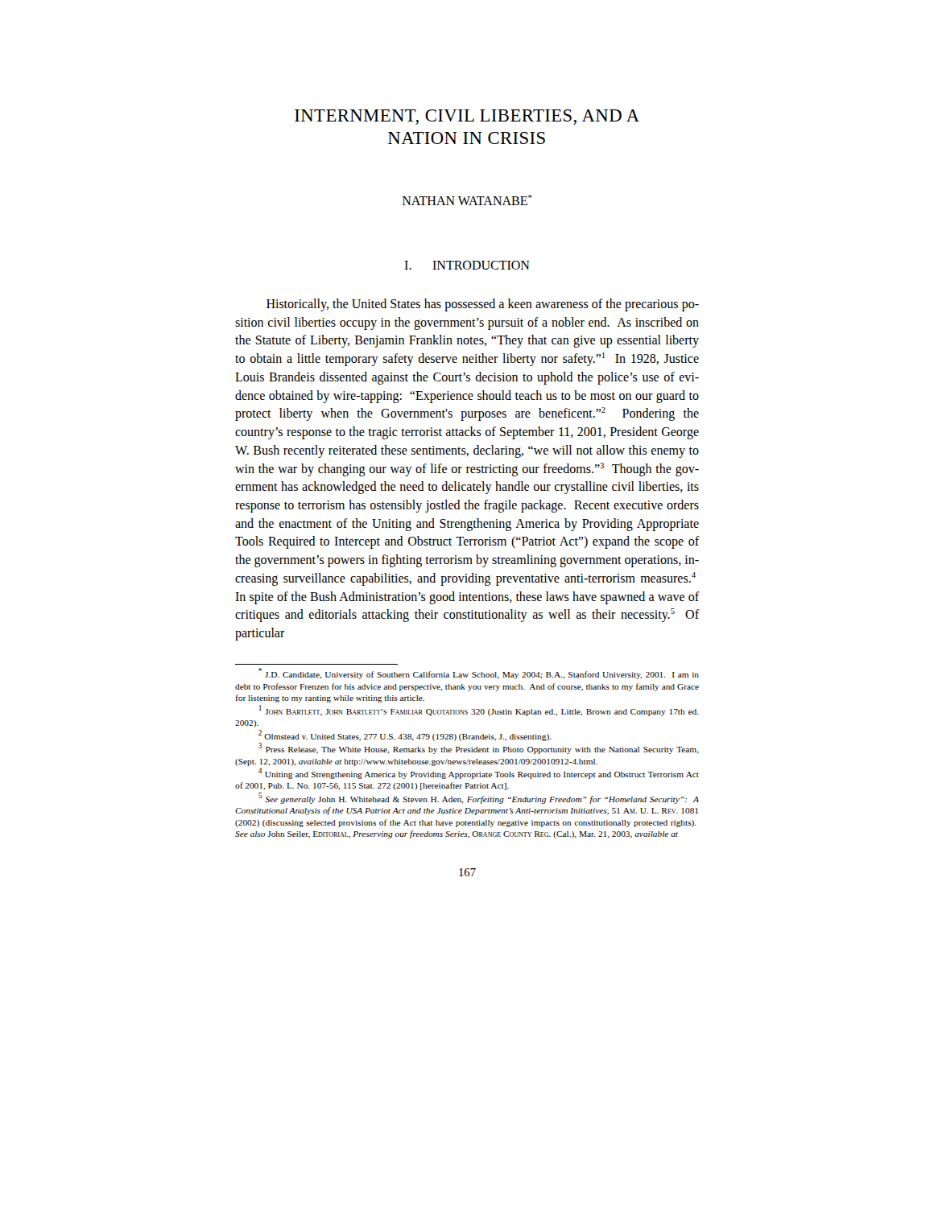INTERNMENT, CIVIL LIBERTIES, AND A
NATION IN CRISIS
NATHAN WATANABE*
I. INTRODUCTION
Historically, the United States has possessed a keen awareness of the precarious position civil liberties occupy in the government’s pursuit of a nobler end. As inscribed on the Statute of Liberty, Benjamin Franklin notes, “They that can give up essential liberty to obtain a little temporary safety deserve neither liberty nor safety.”1 In 1928, Justice Louis Brandeis dissented against the Court’s decision to uphold the police’s use of evidence obtained by wire-tapping: “Experience should teach us to be most on our guard to protect liberty when the Government's purposes are beneficent.”2 Pondering the country’s response to the tragic terrorist attacks of September 11, 2001, President George W. Bush recently reiterated these sentiments, declaring, “we will not allow this enemy to win the war by changing our way of life or restricting our freedoms.”3 Though the government has acknowledged the need to delicately handle our crystalline civil liberties, its response to terrorism has ostensibly jostled the fragile package. Recent executive orders and the enactment of the Uniting and Strengthening America by Providing Appropriate Tools Required to Intercept and Obstruct Terrorism (“Patriot Act”) expand the scope of the government’s powers in fighting terrorism by streamlining government operations, increasing surveillance capabilities, and providing preventative anti-terrorism measures.4 In spite of the Bush Administration’s good intentions, these laws have spawned a wave of critiques and editorials attacking their constitutionality as well as their necessity.5 Of particular
* J.D. Candidate, University of Southern California Law School, May 2004; B.A., Stanford University, 2001. I am in debt to Professor Frenzen for his advice and perspective, thank you very much. And of course, thanks to my family and Grace for listening to my ranting while writing this article.
1 John Bartlett, John Bartlett’s Familiar Quotations 320 (Justin Kaplan ed., Little, Brown and Company 17th ed. 2002).
2 Olmstead v. United States, 277 U.S. 438, 479 (1928) (Brandeis, J., dissenting).
3 Press Release, The White House, Remarks by the President in Photo Opportunity with the National Security Team, (Sept. 12, 2001), available at http://www.whitehouse.gov/news/releases/2001/09/20010912-4.html.
4 Uniting and Strengthening America by Providing Appropriate Tools Required to Intercept and Obstruct Terrorism Act of 2001, Pub. L. No. 107-56, 115 Stat. 272 (2001) [hereinafter Patriot Act].
5 See generally John H. Whitehead & Steven H. Aden, Forfeiting “Enduring Freedom” for “Homeland Security”: A Constitutional Analysis of the USA Patriot Act and the Justice Department’s Anti-terrorism Initiatives, 51 Am. U. L. Rev. 1081 (2002) (discussing selected provisions of the Act that have potentially negative impacts on constitutionally protected rights). See also John Seiler, Editorial, Preserving our freedoms Series, Orange County Reg. (Cal.), Mar. 21, 2003, available at
167